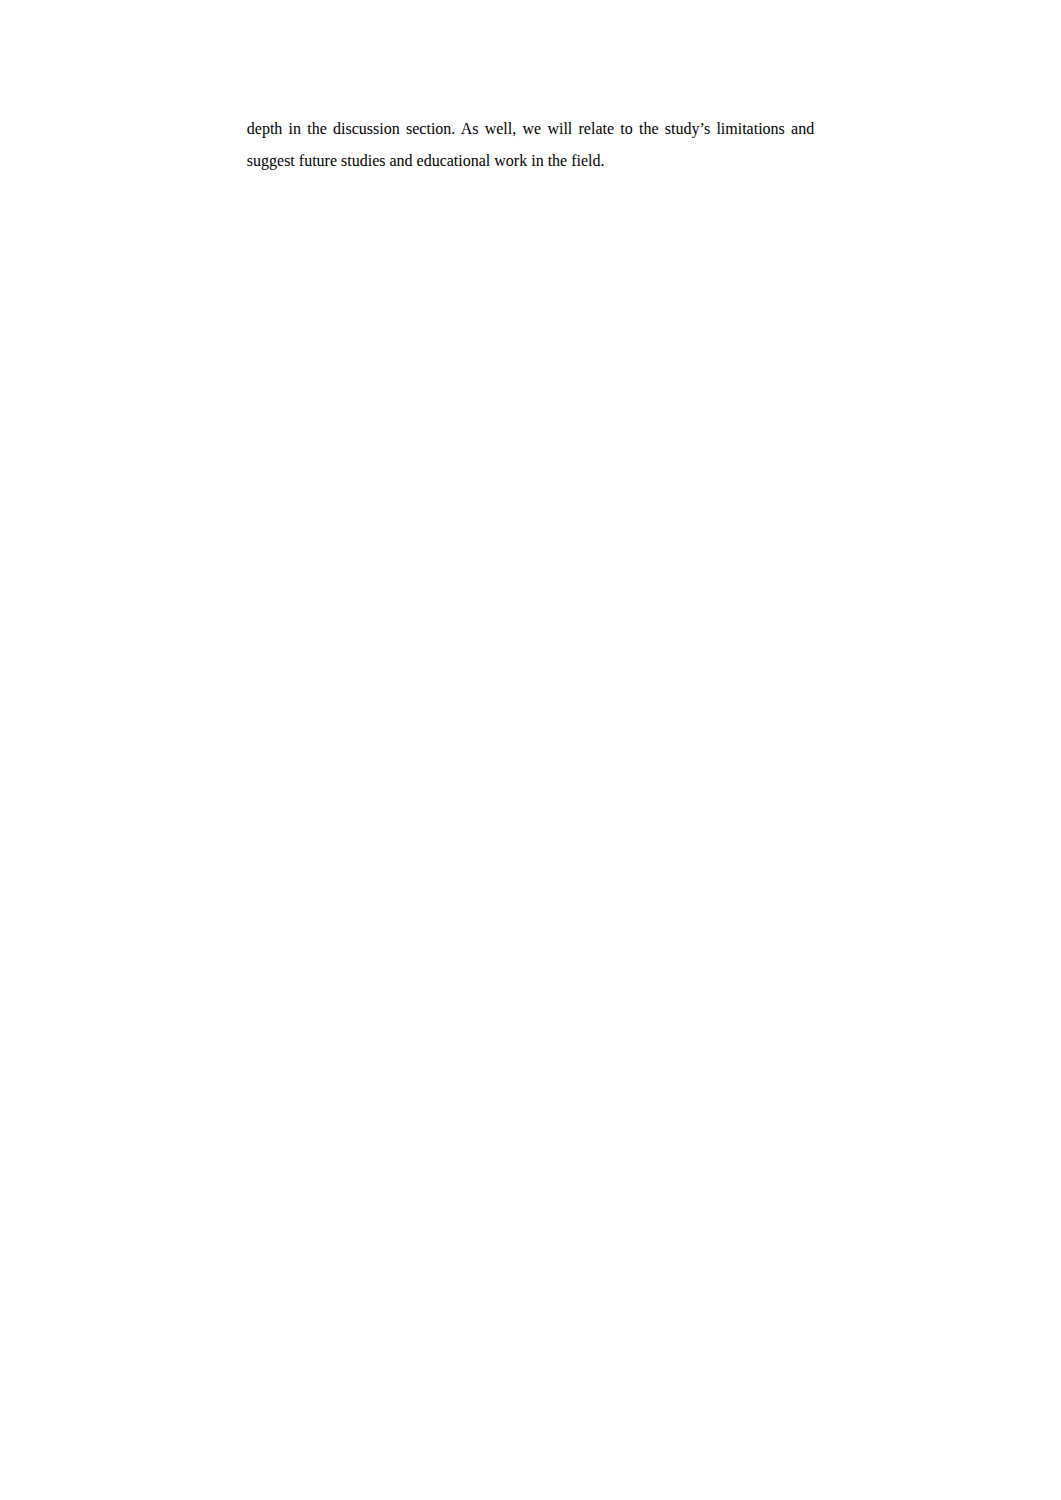depth in the discussion section. As well, we will relate to the study’s limitations and suggest future studies and educational work in the field.